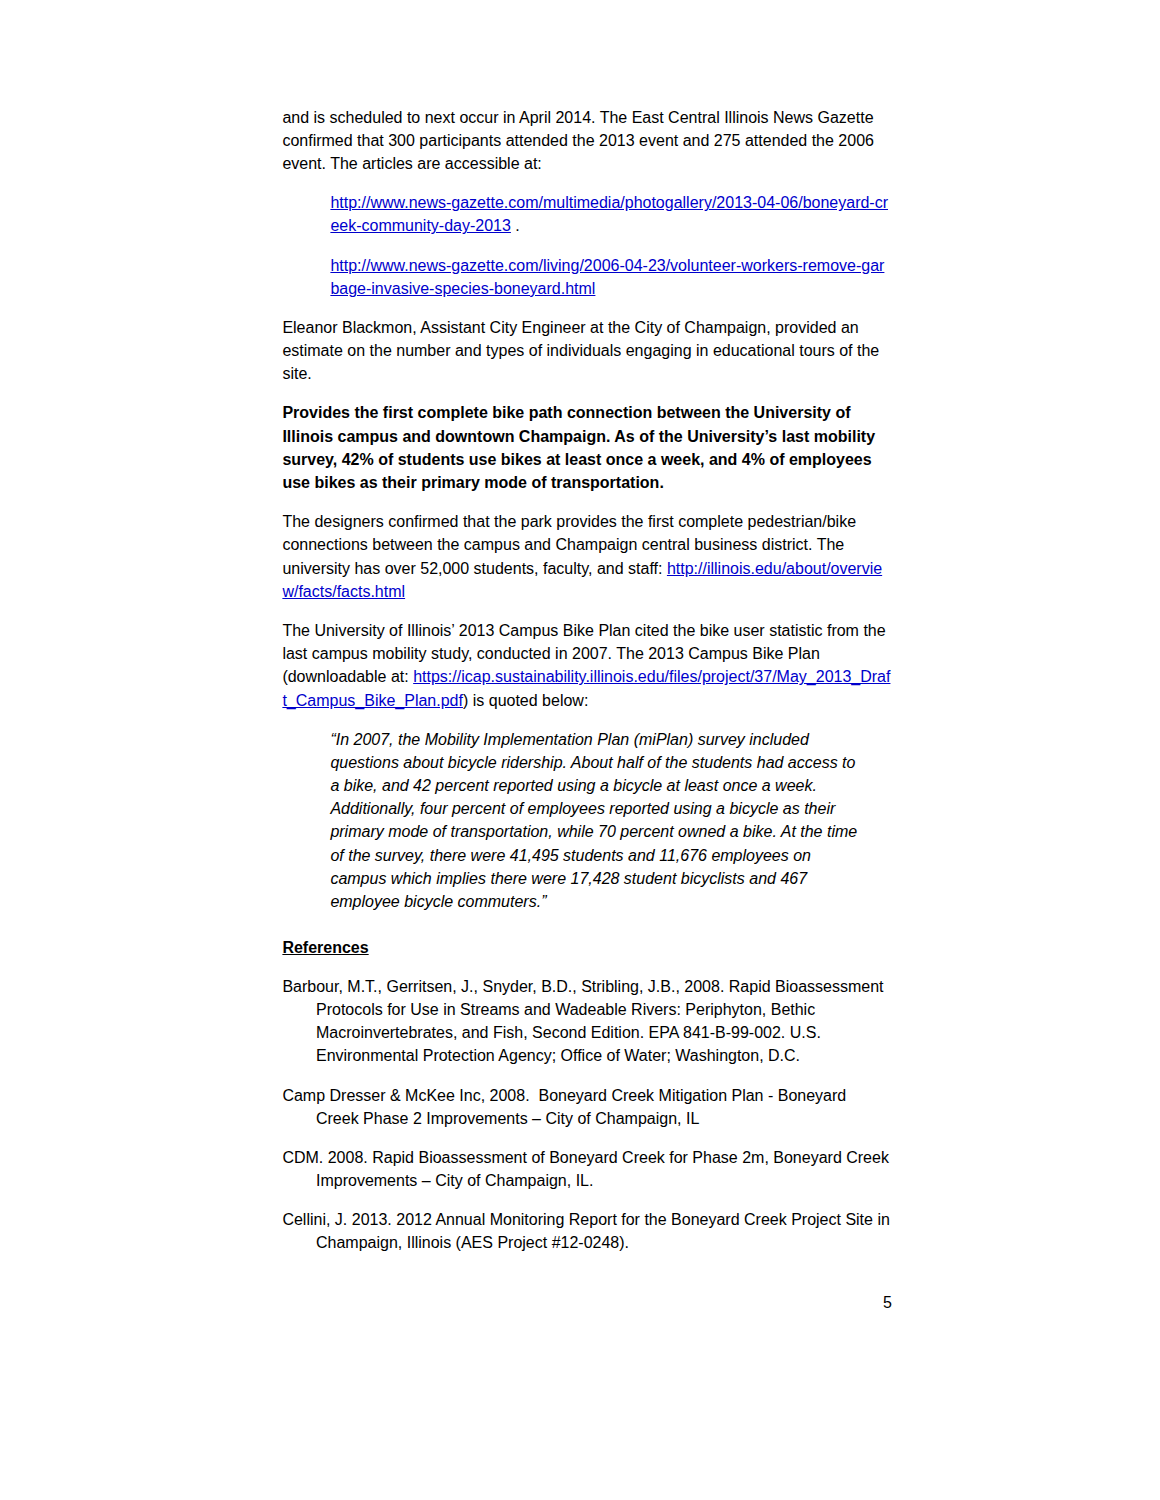and is scheduled to next occur in April 2014. The East Central Illinois News Gazette confirmed that 300 participants attended the 2013 event and 275 attended the 2006 event. The articles are accessible at:
http://www.news-gazette.com/multimedia/photogallery/2013-04-06/boneyard-creek-community-day-2013 .
http://www.news-gazette.com/living/2006-04-23/volunteer-workers-remove-garbage-invasive-species-boneyard.html
Eleanor Blackmon, Assistant City Engineer at the City of Champaign, provided an estimate on the number and types of individuals engaging in educational tours of the site.
Provides the first complete bike path connection between the University of Illinois campus and downtown Champaign. As of the University’s last mobility survey, 42% of students use bikes at least once a week, and 4% of employees use bikes as their primary mode of transportation.
The designers confirmed that the park provides the first complete pedestrian/bike connections between the campus and Champaign central business district. The university has over 52,000 students, faculty, and staff: http://illinois.edu/about/overview/facts/facts.html
The University of Illinois’ 2013 Campus Bike Plan cited the bike user statistic from the last campus mobility study, conducted in 2007. The 2013 Campus Bike Plan (downloadable at: https://icap.sustainability.illinois.edu/files/project/37/May_2013_Draft_Campus_Bike_Plan.pdf) is quoted below:
“In 2007, the Mobility Implementation Plan (miPlan) survey included questions about bicycle ridership. About half of the students had access to a bike, and 42 percent reported using a bicycle at least once a week. Additionally, four percent of employees reported using a bicycle as their primary mode of transportation, while 70 percent owned a bike. At the time of the survey, there were 41,495 students and 11,676 employees on campus which implies there were 17,428 student bicyclists and 467 employee bicycle commuters.”
References
Barbour, M.T., Gerritsen, J., Snyder, B.D., Stribling, J.B., 2008. Rapid Bioassessment Protocols for Use in Streams and Wadeable Rivers: Periphyton, Bethic Macroinvertebrates, and Fish, Second Edition. EPA 841-B-99-002. U.S. Environmental Protection Agency; Office of Water; Washington, D.C.
Camp Dresser & McKee Inc, 2008. Boneyard Creek Mitigation Plan - Boneyard Creek Phase 2 Improvements – City of Champaign, IL
CDM. 2008. Rapid Bioassessment of Boneyard Creek for Phase 2m, Boneyard Creek Improvements – City of Champaign, IL.
Cellini, J. 2013. 2012 Annual Monitoring Report for the Boneyard Creek Project Site in Champaign, Illinois (AES Project #12-0248).
5